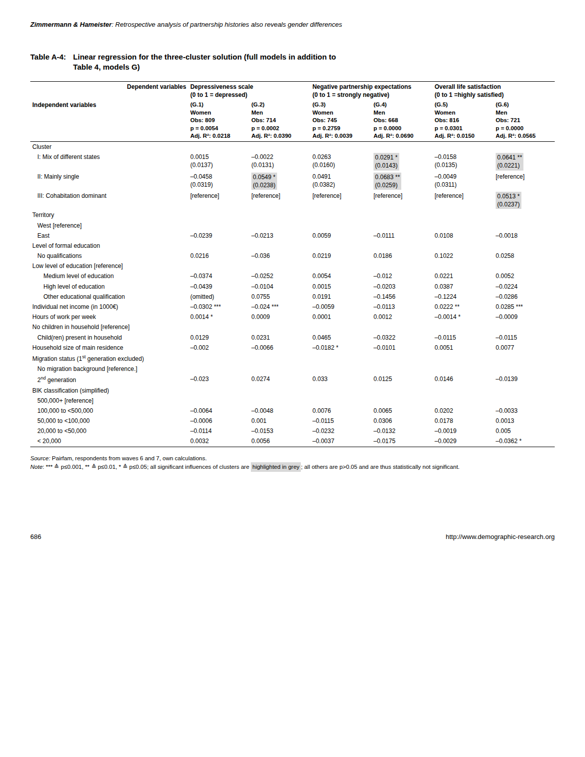Zimmermann & Hameister: Retrospective analysis of partnership histories also reveals gender differences
Table A-4: Linear regression for the three-cluster solution (full models in addition to Table 4, models G)
| Dependent variables | Depressiveness scale (0 to 1 = depressed) | Negative partnership expectations (0 to 1 = strongly negative) | Overall life satisfaction (0 to 1 =highly satisfied) |
| Independent variables | (G.1) Women Obs: 809 p = 0.0054 Adj. R²: 0.0218 | (G.2) Men Obs: 714 p = 0.0002 Adj. R²: 0.0390 | (G.3) Women Obs: 745 p = 0.2759 Adj. R²: 0.0039 | (G.4) Men Obs: 668 p = 0.0000 Adj. R²: 0.0690 | (G.5) Women Obs: 816 p = 0.0301 Adj. R²: 0.0150 | (G.6) Men Obs: 721 p = 0.0000 Adj. R²: 0.0565 |
| Cluster | | | | | | |
| I: Mix of different states | 0.0015 (0.0137) | –0.0022 (0.0131) | 0.0263 (0.0160) | 0.0291 * (0.0143) | –0.0158 (0.0135) | 0.0641 ** (0.0221) |
| II: Mainly single | –0.0458 (0.0319) | 0.0549 * (0.0238) | 0.0491 (0.0382) | 0.0683 ** (0.0259) | –0.0049 (0.0311) | [reference] |
| III: Cohabitation dominant | [reference] | [reference] | [reference] | [reference] | [reference] | 0.0513 * (0.0237) |
| Territory | | | | | | |
| West [reference] | | | | | | |
| East | –0.0239 | –0.0213 | 0.0059 | –0.0111 | 0.0108 | –0.0018 |
| Level of formal education | | | | | | |
| No qualifications | 0.0216 | –0.036 | 0.0219 | 0.0186 | 0.1022 | 0.0258 |
| Low level of education [reference] | | | | | | |
| Medium level of education | –0.0374 | –0.0252 | 0.0054 | –0.012 | 0.0221 | 0.0052 |
| High level of education | –0.0439 | –0.0104 | 0.0015 | –0.0203 | 0.0387 | –0.0224 |
| Other educational qualification | (omitted) | 0.0755 | 0.0191 | –0.1456 | –0.1224 | –0.0286 |
| Individual net income (in 1000€) | –0.0302 *** | –0.024 *** | –0.0059 | –0.0113 | 0.0222 ** | 0.0285 *** |
| Hours of work per week | 0.0014 * | 0.0009 | 0.0001 | 0.0012 | –0.0014 * | –0.0009 |
| No children in household [reference] | | | | | | |
| Child(ren) present in household | 0.0129 | 0.0231 | 0.0465 | –0.0322 | –0.0115 | –0.0115 |
| Household size of main residence | –0.002 | –0.0066 | –0.0182 * | –0.0101 | 0.0051 | 0.0077 |
| Migration status (1 st generation excluded) | | | | | | |
| No migration background [reference.] | | | | | | |
| 2 nd generation | –0.023 | 0.0274 | 0.033 | 0.0125 | 0.0146 | –0.0139 |
| BIK classification (simplified) | | | | | | |
| 500,000+ [reference] | | | | | | |
| 100,000 to <500,000 | –0.0064 | –0.0048 | 0.0076 | 0.0065 | 0.0202 | –0.0033 |
| 50,000 to <100,000 | –0.0006 | 0.001 | –0.0115 | 0.0306 | 0.0178 | 0.0013 |
| 20,000 to <50,000 | –0.0114 | –0.0153 | –0.0232 | –0.0132 | –0.0019 | 0.005 |
| < 20,000 | 0.0032 | 0.0056 | –0.0037 | –0.0175 | –0.0029 | –0.0362 * |
Source: Pairfam, respondents from waves 6 and 7, own calculations.
Note: *** ≙ p≤0.001, ** ≙ p≤0.01, * ≙ p≤0.05; all significant influences of clusters are highlighted in grey; all others are p>0.05 and are thus statistically not significant.
686 http://www.demographic-research.org